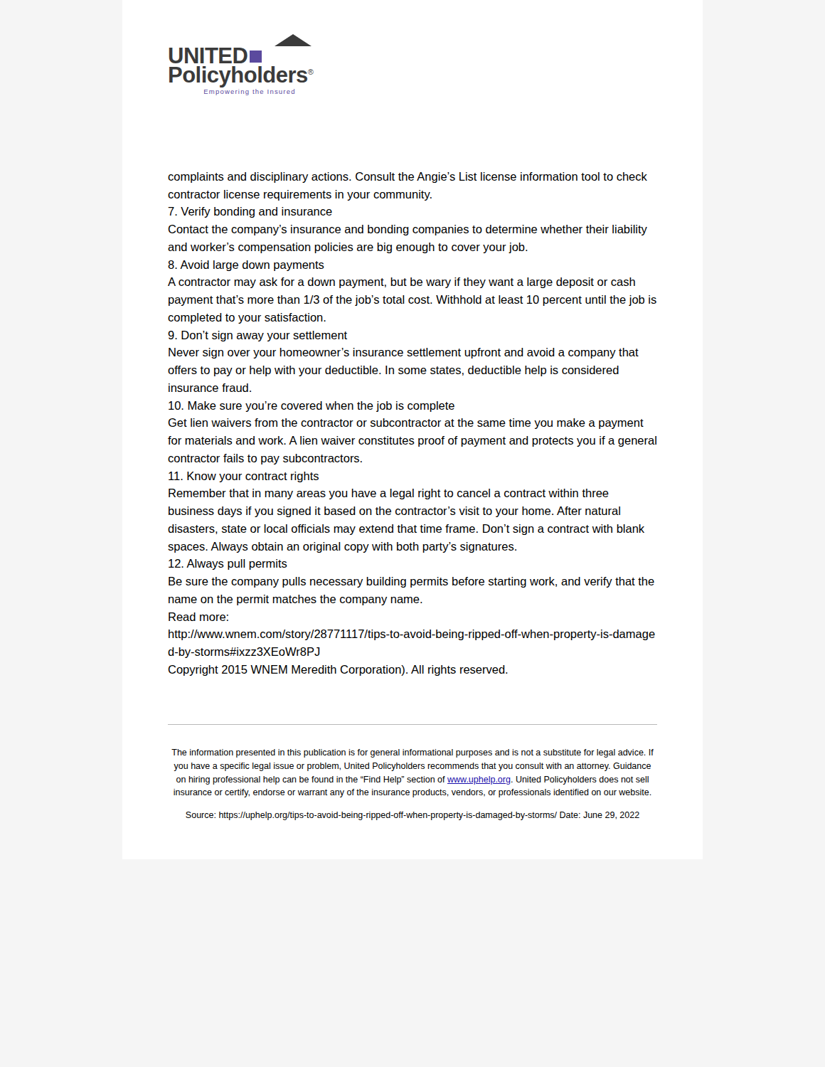UNITED Policyholders® Empowering the Insured
complaints and disciplinary actions. Consult the Angie’s List license information tool to check contractor license requirements in your community.
7. Verify bonding and insurance
Contact the company’s insurance and bonding companies to determine whether their liability and worker’s compensation policies are big enough to cover your job.
8. Avoid large down payments
A contractor may ask for a down payment, but be wary if they want a large deposit or cash payment that’s more than 1/3 of the job’s total cost. Withhold at least 10 percent until the job is completed to your satisfaction.
9. Don’t sign away your settlement
Never sign over your homeowner’s insurance settlement upfront and avoid a company that offers to pay or help with your deductible. In some states, deductible help is considered insurance fraud.
10. Make sure you’re covered when the job is complete
Get lien waivers from the contractor or subcontractor at the same time you make a payment for materials and work. A lien waiver constitutes proof of payment and protects you if a general contractor fails to pay subcontractors.
11. Know your contract rights
Remember that in many areas you have a legal right to cancel a contract within three business days if you signed it based on the contractor’s visit to your home. After natural disasters, state or local officials may extend that time frame. Don’t sign a contract with blank spaces. Always obtain an original copy with both party’s signatures.
12. Always pull permits
Be sure the company pulls necessary building permits before starting work, and verify that the name on the permit matches the company name.
Read more:
http://www.wnem.com/story/28771117/tips-to-avoid-being-ripped-off-when-property-is-damaged-by-storms#ixzz3XEoWr8PJ
Copyright 2015 WNEM Meredith Corporation). All rights reserved.
The information presented in this publication is for general informational purposes and is not a substitute for legal advice. If you have a specific legal issue or problem, United Policyholders recommends that you consult with an attorney. Guidance on hiring professional help can be found in the “Find Help” section of www.uphelp.org. United Policyholders does not sell insurance or certify, endorse or warrant any of the insurance products, vendors, or professionals identified on our website.
Source: https://uphelp.org/tips-to-avoid-being-ripped-off-when-property-is-damaged-by-storms/ Date: June 29, 2022